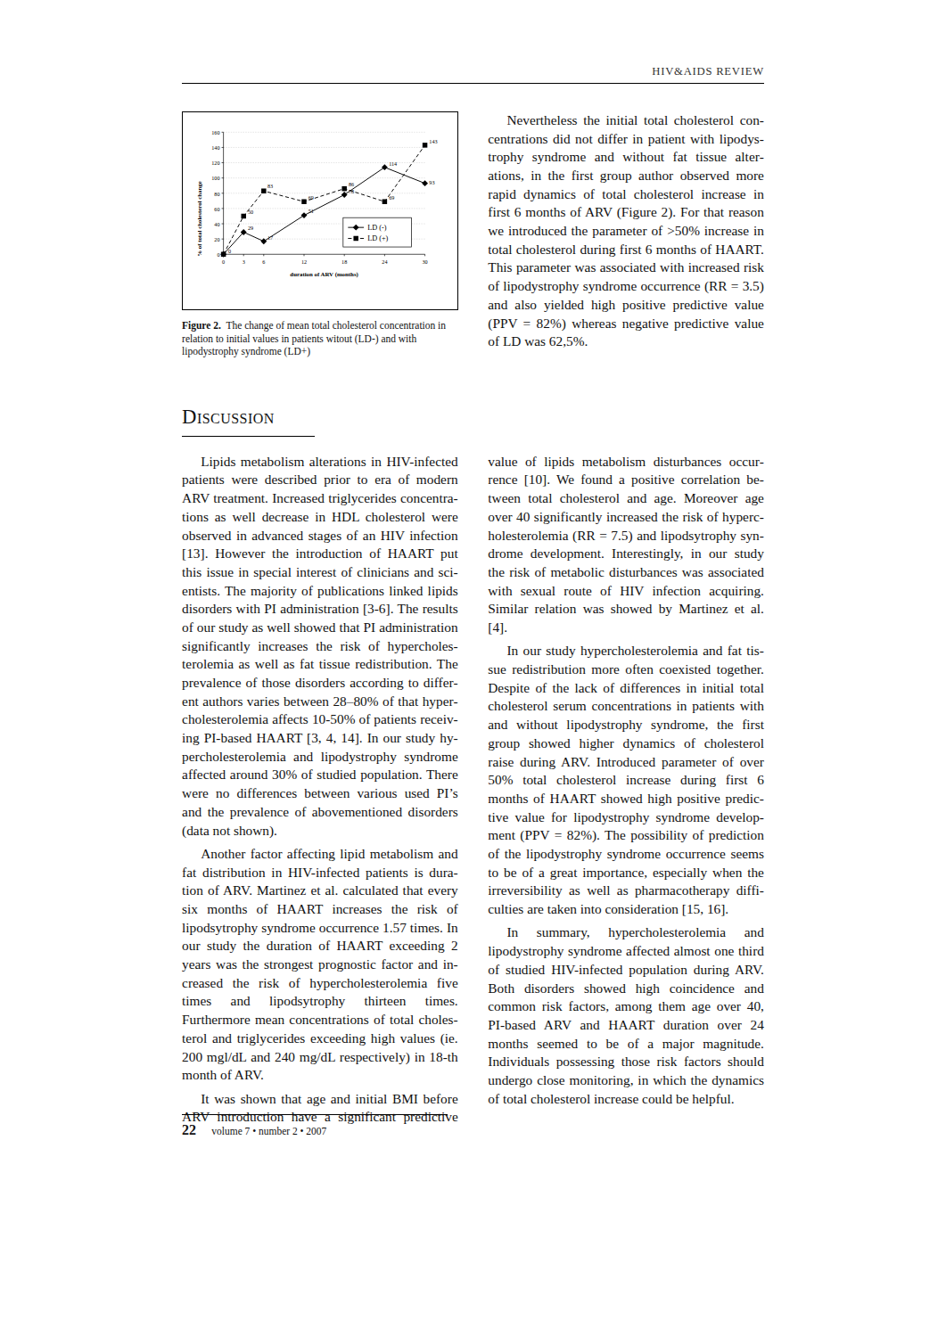HIV&AIDS REVIEW
160 140 120 100 80 60 40 20 0 0 3 6 12 18 24 30 0 29 17 51 78 114 93 50 83 69 86 69 143 LD (-) LD (+) duration of ARV (months) % of total cholesterol change
Figure 2. The change of mean total cholesterol concentration in relation to initial values in patients witout (LD-) and with lipodystrophy syndrome (LD+)
Nevertheless the initial total cholesterol concentrations did not differ in patient with lipodystrophy syndrome and without fat tissue alterations, in the first group author observed more rapid dynamics of total cholesterol increase in first 6 months of ARV (Figure 2). For that reason we introduced the parameter of >50% increase in total cholesterol during first 6 months of HAART. This parameter was associated with increased risk of lipodystrophy syndrome occurrence (RR = 3.5) and also yielded high positive predictive value (PPV = 82%) whereas negative predictive value of LD was 62,5%.
Discussion
Lipids metabolism alterations in HIV-infected patients were described prior to era of modern ARV treatment. Increased triglycerides concentrations as well decrease in HDL cholesterol were observed in advanced stages of an HIV infection [13]. However the introduction of HAART put this issue in special interest of clinicians and scientists. The majority of publications linked lipids disorders with PI administration [3-6]. The results of our study as well showed that PI administration significantly increases the risk of hypercholesterolemia as well as fat tissue redistribution. The prevalence of those disorders according to different authors varies between 28–80% of that hypercholesterolemia affects 10-50% of patients receiving PI-based HAART [3, 4, 14]. In our study hypercholesterolemia and lipodystrophy syndrome affected around 30% of studied population. There were no differences between various used PI’s and the prevalence of abovementioned disorders (data not shown).
Another factor affecting lipid metabolism and fat distribution in HIV-infected patients is duration of ARV. Martinez et al. calculated that every six months of HAART increases the risk of lipodsytrophy syndrome occurrence 1.57 times. In our study the duration of HAART exceeding 2 years was the strongest prognostic factor and increased the risk of hypercholesterolemia five times and lipodsytrophy thirteen times. Furthermore mean concentrations of total cholesterol and triglycerides exceeding high values (ie. 200 mgl/dL and 240 mg/dL respectively) in 18-th month of ARV.
It was shown that age and initial BMI before ARV introduction have a significant predictive value of lipids metabolism disturbances occurrence [10]. We found a positive correlation between total cholesterol and age. Moreover age over 40 significantly increased the risk of hypercholesterolemia (RR = 7.5) and lipodsytrophy syndrome development. Interestingly, in our study the risk of metabolic disturbances was associated with sexual route of HIV infection acquiring. Similar relation was showed by Martinez et al. [4].
In our study hypercholesterolemia and fat tissue redistribution more often coexisted together. Despite of the lack of differences in initial total cholesterol serum concentrations in patients with and without lipodystrophy syndrome, the first group showed higher dynamics of cholesterol raise during ARV. Introduced parameter of over 50% total cholesterol increase during first 6 months of HAART showed high positive predictive value for lipodystrophy syndrome development (PPV = 82%). The possibility of prediction of the lipodystrophy syndrome occurrence seems to be of a great importance, especially when the irreversibility as well as pharmacotherapy difficulties are taken into consideration [15, 16].
In summary, hypercholesterolemia and lipodystrophy syndrome affected almost one third of studied HIV-infected population during ARV. Both disorders showed high coincidence and common risk factors, among them age over 40, PI-based ARV and HAART duration over 24 months seemed to be of a major magnitude. Individuals possessing those risk factors should undergo close monitoring, in which the dynamics of total cholesterol increase could be helpful.
22 volume 7 • number 2 • 2007